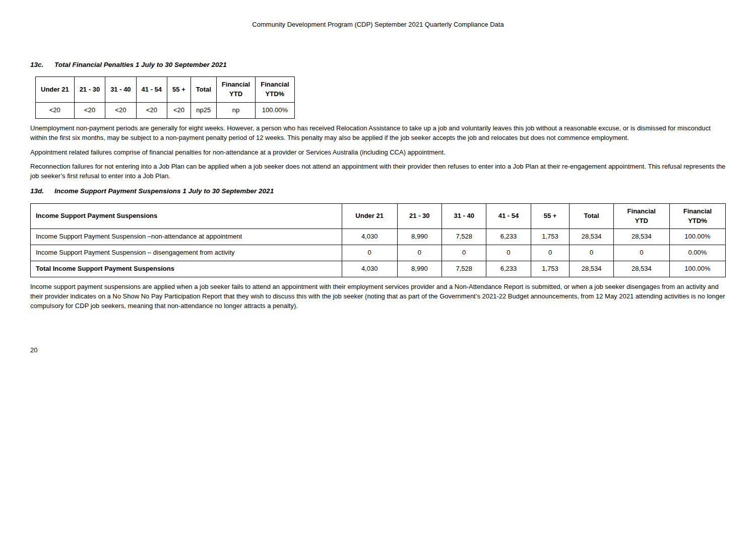Community Development Program (CDP) September 2021 Quarterly Compliance Data
13c. Total Financial Penalties 1 July to 30 September 2021
| Under 21 | 21 - 30 | 31 - 40 | 41 - 54 | 55 + | Total | Financial YTD | Financial YTD% |
| --- | --- | --- | --- | --- | --- | --- | --- |
| <20 | <20 | <20 | <20 | <20 | np25 | np | 100.00% |
Unemployment non-payment periods are generally for eight weeks. However, a person who has received Relocation Assistance to take up a job and voluntarily leaves this job without a reasonable excuse, or is dismissed for misconduct within the first six months, may be subject to a non-payment penalty period of 12 weeks. This penalty may also be applied if the job seeker accepts the job and relocates but does not commence employment.
Appointment related failures comprise of financial penalties for non-attendance at a provider or Services Australia (including CCA) appointment.
Reconnection failures for not entering into a Job Plan can be applied when a job seeker does not attend an appointment with their provider then refuses to enter into a Job Plan at their re-engagement appointment. This refusal represents the job seeker’s first refusal to enter into a Job Plan.
13d. Income Support Payment Suspensions 1 July to 30 September 2021
| Income Support Payment Suspensions | Under 21 | 21 - 30 | 31 - 40 | 41 - 54 | 55 + | Total | Financial YTD | Financial YTD% |
| --- | --- | --- | --- | --- | --- | --- | --- | --- |
| Income Support Payment Suspension –non-attendance at appointment | 4,030 | 8,990 | 7,528 | 6,233 | 1,753 | 28,534 | 28,534 | 100.00% |
| Income Support Payment Suspension – disengagement from activity | 0 | 0 | 0 | 0 | 0 | 0 | 0 | 0.00% |
| Total Income Support Payment Suspensions | 4,030 | 8,990 | 7,528 | 6,233 | 1,753 | 28,534 | 28,534 | 100.00% |
Income support payment suspensions are applied when a job seeker fails to attend an appointment with their employment services provider and a Non-Attendance Report is submitted, or when a job seeker disengages from an activity and their provider indicates on a No Show No Pay Participation Report that they wish to discuss this with the job seeker (noting that as part of the Government’s 2021-22 Budget announcements, from 12 May 2021 attending activities is no longer compulsory for CDP job seekers, meaning that non-attendance no longer attracts a penalty).
20